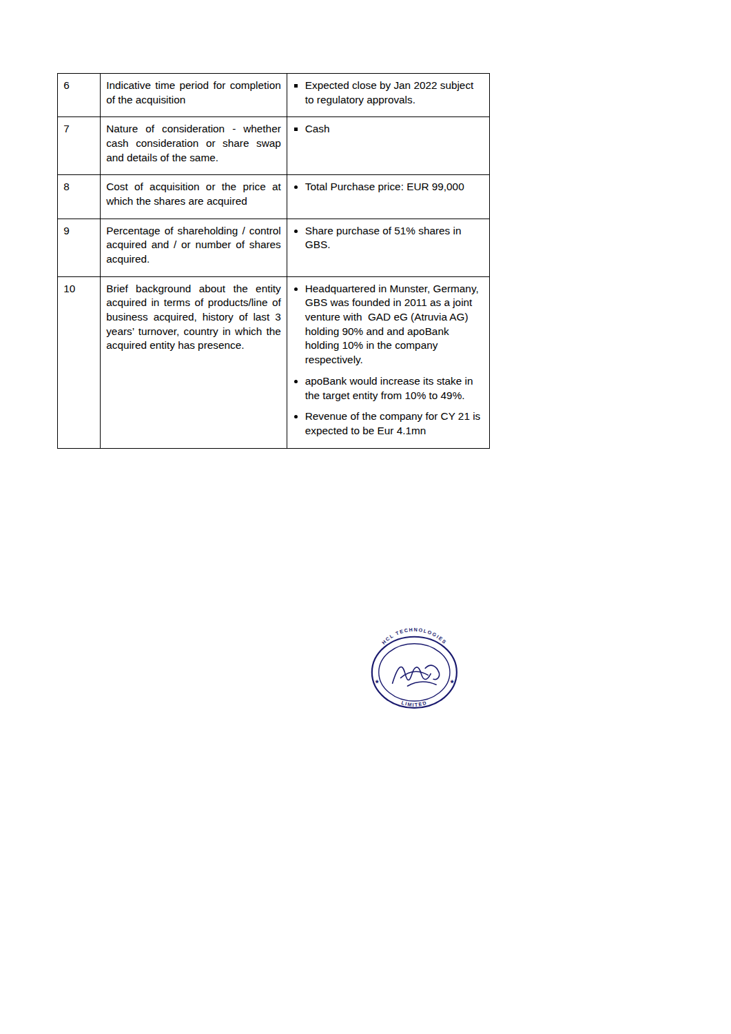| 6 | Indicative time period for completion of the acquisition | Expected close by Jan 2022 subject to regulatory approvals. |
| 7 | Nature of consideration - whether cash consideration or share swap and details of the same. | Cash |
| 8 | Cost of acquisition or the price at which the shares are acquired | Total Purchase price: EUR 99,000 |
| 9 | Percentage of shareholding / control acquired and / or number of shares acquired. | Share purchase of 51% shares in GBS. |
| 10 | Brief background about the entity acquired in terms of products/line of business acquired, history of last 3 years’ turnover, country in which the acquired entity has presence. | Headquartered in Munster, Germany, GBS was founded in 2011 as a joint venture with GAD eG (Atruvia AG) holding 90% and and apoBank holding 10% in the company respectively. apoBank would increase its stake in the target entity from 10% to 49%. Revenue of the company for CY 21 is expected to be Eur 4.1mn |
HCL TECHNOLOGIES LIMITED ★ ★